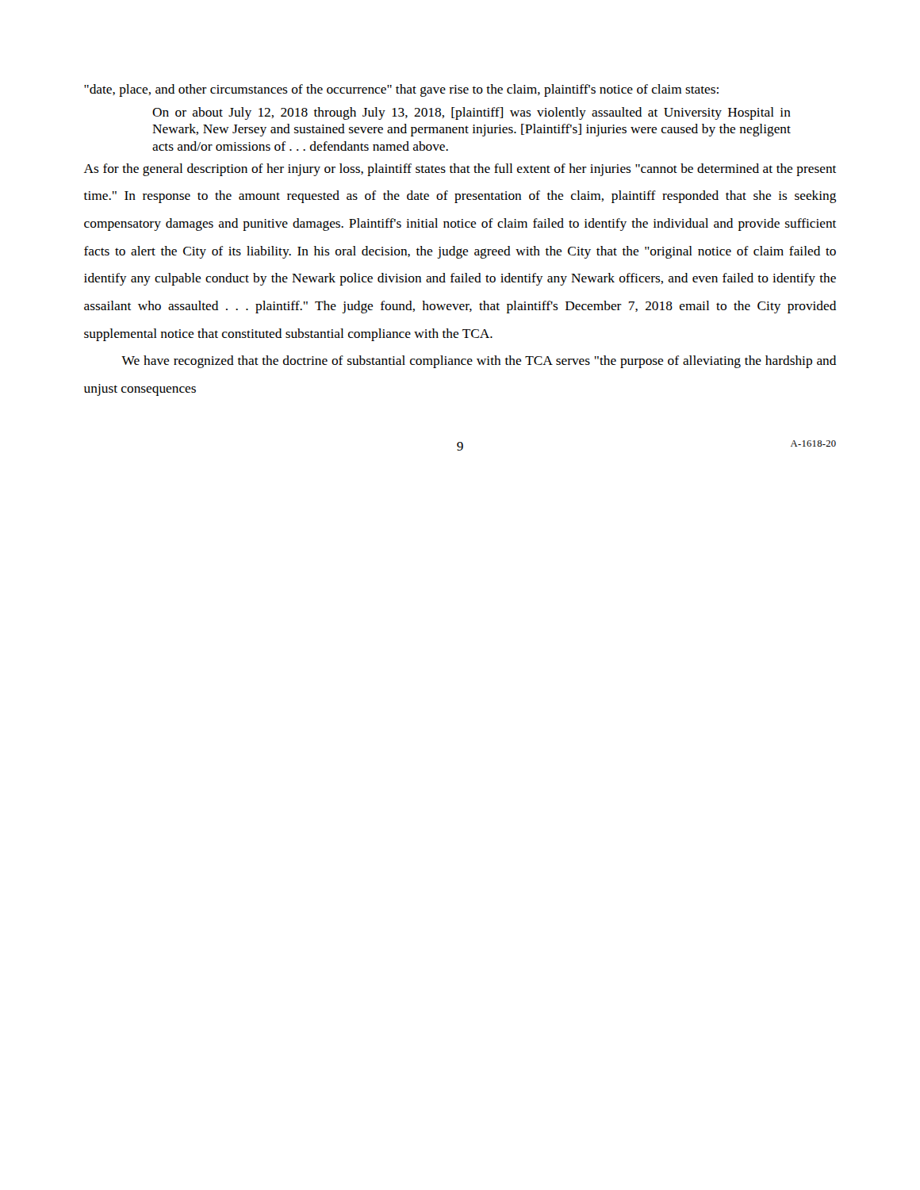"date, place, and other circumstances of the occurrence" that gave rise to the claim, plaintiff's notice of claim states:
On or about July 12, 2018 through July 13, 2018, [plaintiff] was violently assaulted at University Hospital in Newark, New Jersey and sustained severe and permanent injuries. [Plaintiff's] injuries were caused by the negligent acts and/or omissions of . . . defendants named above.
As for the general description of her injury or loss, plaintiff states that the full extent of her injuries "cannot be determined at the present time." In response to the amount requested as of the date of presentation of the claim, plaintiff responded that she is seeking compensatory damages and punitive damages. Plaintiff's initial notice of claim failed to identify the individual and provide sufficient facts to alert the City of its liability. In his oral decision, the judge agreed with the City that the "original notice of claim failed to identify any culpable conduct by the Newark police division and failed to identify any Newark officers, and even failed to identify the assailant who assaulted . . . plaintiff." The judge found, however, that plaintiff's December 7, 2018 email to the City provided supplemental notice that constituted substantial compliance with the TCA.
We have recognized that the doctrine of substantial compliance with the TCA serves "the purpose of alleviating the hardship and unjust consequences
9
A-1618-20